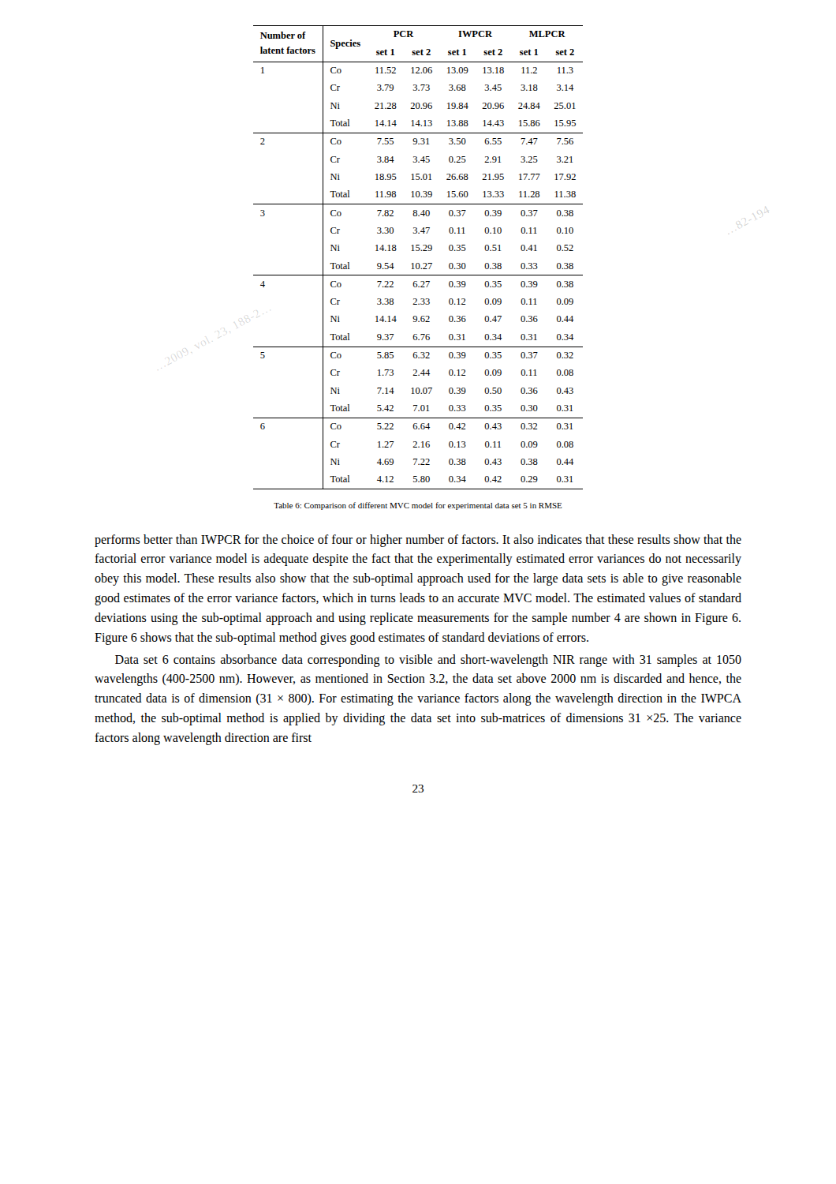…82-194
…2009, vol. 23, 188-2…
Table 6: Comparison of different MVC model for experimental data set 5 in RMSE
| Number of latent factors | Species | PCR | IWPCR | MLPCR |
| --- | --- | --- | --- | --- |
| set 1 | set 2 | set 1 | set 2 | set 1 | set 2 |
| 1 | Co | 11.52 | 12.06 | 13.09 | 13.18 | 11.2 | 11.3 |
| | Cr | 3.79 | 3.73 | 3.68 | 3.45 | 3.18 | 3.14 |
| | Ni | 21.28 | 20.96 | 19.84 | 20.96 | 24.84 | 25.01 |
| | Total | 14.14 | 14.13 | 13.88 | 14.43 | 15.86 | 15.95 |
| 2 | Co | 7.55 | 9.31 | 3.50 | 6.55 | 7.47 | 7.56 |
| | Cr | 3.84 | 3.45 | 0.25 | 2.91 | 3.25 | 3.21 |
| | Ni | 18.95 | 15.01 | 26.68 | 21.95 | 17.77 | 17.92 |
| | Total | 11.98 | 10.39 | 15.60 | 13.33 | 11.28 | 11.38 |
| 3 | Co | 7.82 | 8.40 | 0.37 | 0.39 | 0.37 | 0.38 |
| | Cr | 3.30 | 3.47 | 0.11 | 0.10 | 0.11 | 0.10 |
| | Ni | 14.18 | 15.29 | 0.35 | 0.51 | 0.41 | 0.52 |
| | Total | 9.54 | 10.27 | 0.30 | 0.38 | 0.33 | 0.38 |
| 4 | Co | 7.22 | 6.27 | 0.39 | 0.35 | 0.39 | 0.38 |
| | Cr | 3.38 | 2.33 | 0.12 | 0.09 | 0.11 | 0.09 |
| | Ni | 14.14 | 9.62 | 0.36 | 0.47 | 0.36 | 0.44 |
| | Total | 9.37 | 6.76 | 0.31 | 0.34 | 0.31 | 0.34 |
| 5 | Co | 5.85 | 6.32 | 0.39 | 0.35 | 0.37 | 0.32 |
| | Cr | 1.73 | 2.44 | 0.12 | 0.09 | 0.11 | 0.08 |
| | Ni | 7.14 | 10.07 | 0.39 | 0.50 | 0.36 | 0.43 |
| | Total | 5.42 | 7.01 | 0.33 | 0.35 | 0.30 | 0.31 |
| 6 | Co | 5.22 | 6.64 | 0.42 | 0.43 | 0.32 | 0.31 |
| | Cr | 1.27 | 2.16 | 0.13 | 0.11 | 0.09 | 0.08 |
| | Ni | 4.69 | 7.22 | 0.38 | 0.43 | 0.38 | 0.44 |
| | Total | 4.12 | 5.80 | 0.34 | 0.42 | 0.29 | 0.31 |
performs better than IWPCR for the choice of four or higher number of factors. It also indicates that these results show that the factorial error variance model is adequate despite the fact that the experimentally estimated error variances do not necessarily obey this model. These results also show that the sub-optimal approach used for the large data sets is able to give reasonable good estimates of the error variance factors, which in turns leads to an accurate MVC model. The estimated values of standard deviations using the sub-optimal approach and using replicate measurements for the sample number 4 are shown in Figure 6. Figure 6 shows that the sub-optimal method gives good estimates of standard deviations of errors.
Data set 6 contains absorbance data corresponding to visible and short-wavelength NIR range with 31 samples at 1050 wavelengths (400-2500 nm). However, as mentioned in Section 3.2, the data set above 2000 nm is discarded and hence, the truncated data is of dimension (31 × 800). For estimating the variance factors along the wavelength direction in the IWPCA method, the sub-optimal method is applied by dividing the data set into sub-matrices of dimensions 31 ×25. The variance factors along wavelength direction are first
23